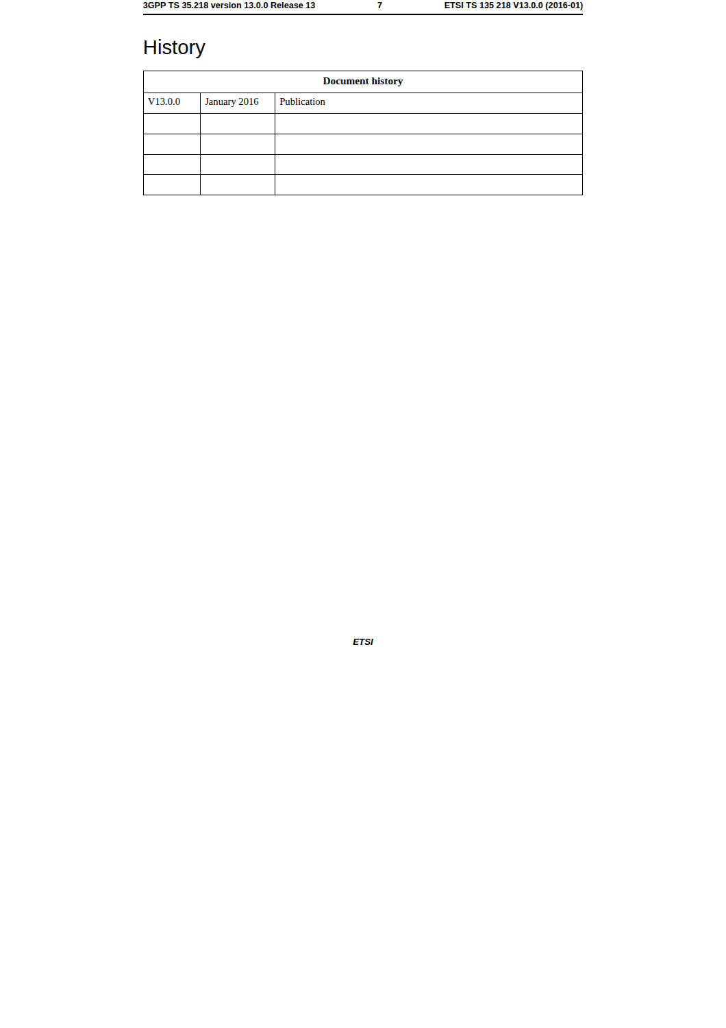3GPP TS 35.218 version 13.0.0 Release 13
7
ETSI TS 135 218 V13.0.0 (2016-01)
History
| Document history |
| --- |
| V13.0.0 | January 2016 | Publication |
ETSI